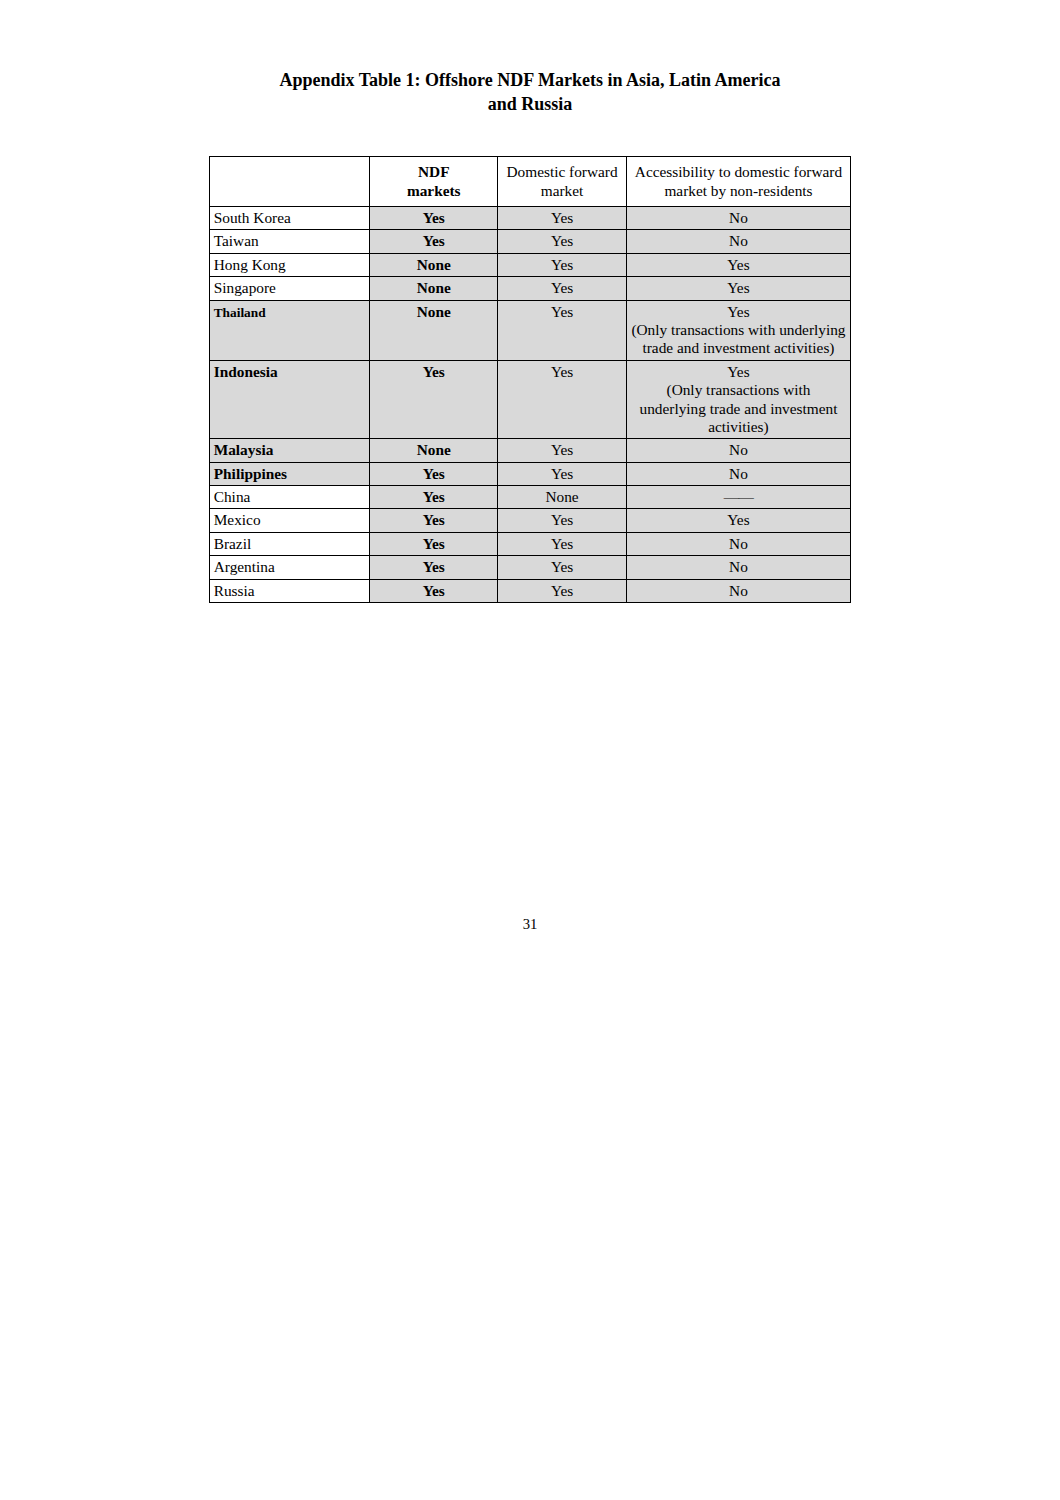Appendix Table 1: Offshore NDF Markets in Asia, Latin America
and Russia
| | NDF markets | Domestic forward market | Accessibility to domestic forward market by non-residents |
| --- | --- | --- | --- |
| South Korea | Yes | Yes | No |
| Taiwan | Yes | Yes | No |
| Hong Kong | None | Yes | Yes |
| Singapore | None | Yes | Yes |
| Thailand | None | Yes | Yes (Only transactions with underlying trade and investment activities) |
| Indonesia | Yes | Yes | Yes (Only transactions with underlying trade and investment activities) |
| Malaysia | None | Yes | No |
| Philippines | Yes | Yes | No |
| China | Yes | None | —— |
| Mexico | Yes | Yes | Yes |
| Brazil | Yes | Yes | No |
| Argentina | Yes | Yes | No |
| Russia | Yes | Yes | No |
31